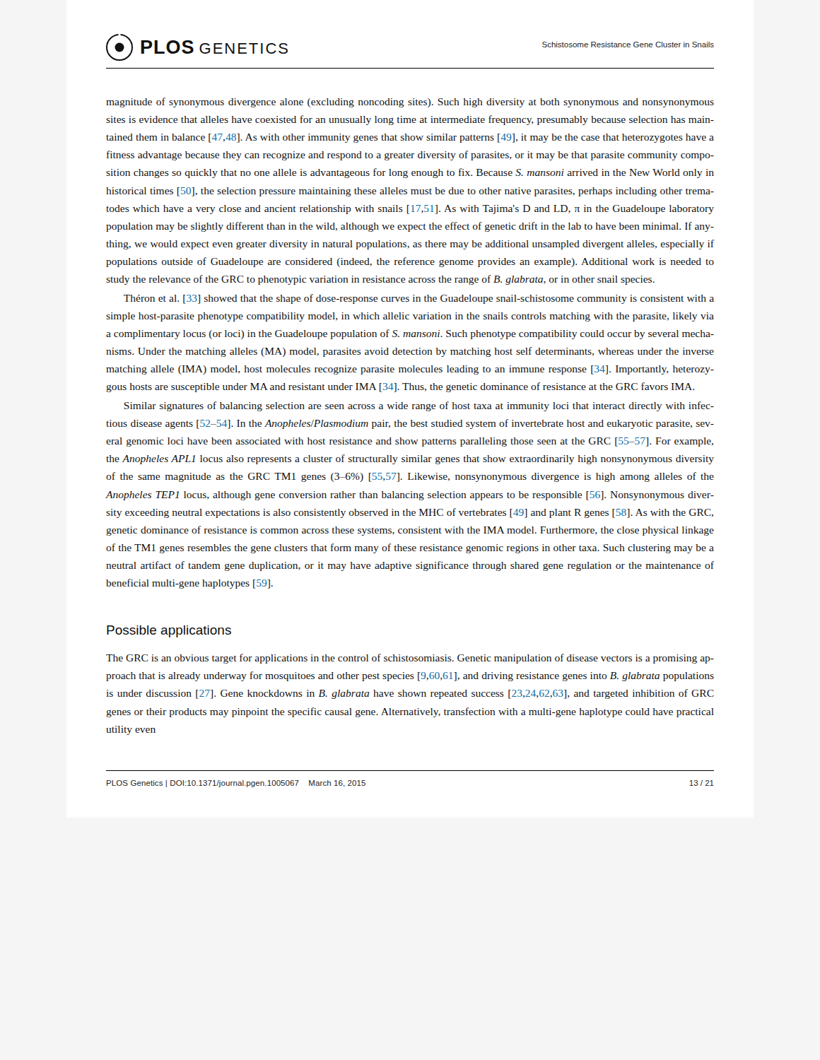PLOS GENETICS
Schistosome Resistance Gene Cluster in Snails
magnitude of synonymous divergence alone (excluding noncoding sites). Such high diversity at both synonymous and nonsynonymous sites is evidence that alleles have coexisted for an unusually long time at intermediate frequency, presumably because selection has maintained them in balance [47,48]. As with other immunity genes that show similar patterns [49], it may be the case that heterozygotes have a fitness advantage because they can recognize and respond to a greater diversity of parasites, or it may be that parasite community composition changes so quickly that no one allele is advantageous for long enough to fix. Because S. mansoni arrived in the New World only in historical times [50], the selection pressure maintaining these alleles must be due to other native parasites, perhaps including other trematodes which have a very close and ancient relationship with snails [17,51]. As with Tajima's D and LD, π in the Guadeloupe laboratory population may be slightly different than in the wild, although we expect the effect of genetic drift in the lab to have been minimal. If anything, we would expect even greater diversity in natural populations, as there may be additional unsampled divergent alleles, especially if populations outside of Guadeloupe are considered (indeed, the reference genome provides an example). Additional work is needed to study the relevance of the GRC to phenotypic variation in resistance across the range of B. glabrata, or in other snail species.
Théron et al. [33] showed that the shape of dose-response curves in the Guadeloupe snail-schistosome community is consistent with a simple host-parasite phenotype compatibility model, in which allelic variation in the snails controls matching with the parasite, likely via a complimentary locus (or loci) in the Guadeloupe population of S. mansoni. Such phenotype compatibility could occur by several mechanisms. Under the matching alleles (MA) model, parasites avoid detection by matching host self determinants, whereas under the inverse matching allele (IMA) model, host molecules recognize parasite molecules leading to an immune response [34]. Importantly, heterozygous hosts are susceptible under MA and resistant under IMA [34]. Thus, the genetic dominance of resistance at the GRC favors IMA.
Similar signatures of balancing selection are seen across a wide range of host taxa at immunity loci that interact directly with infectious disease agents [52–54]. In the Anopheles/Plasmodium pair, the best studied system of invertebrate host and eukaryotic parasite, several genomic loci have been associated with host resistance and show patterns paralleling those seen at the GRC [55–57]. For example, the Anopheles APL1 locus also represents a cluster of structurally similar genes that show extraordinarily high nonsynonymous diversity of the same magnitude as the GRC TM1 genes (3–6%) [55,57]. Likewise, nonsynonymous divergence is high among alleles of the Anopheles TEP1 locus, although gene conversion rather than balancing selection appears to be responsible [56]. Nonsynonymous diversity exceeding neutral expectations is also consistently observed in the MHC of vertebrates [49] and plant R genes [58]. As with the GRC, genetic dominance of resistance is common across these systems, consistent with the IMA model. Furthermore, the close physical linkage of the TM1 genes resembles the gene clusters that form many of these resistance genomic regions in other taxa. Such clustering may be a neutral artifact of tandem gene duplication, or it may have adaptive significance through shared gene regulation or the maintenance of beneficial multi-gene haplotypes [59].
Possible applications
The GRC is an obvious target for applications in the control of schistosomiasis. Genetic manipulation of disease vectors is a promising approach that is already underway for mosquitoes and other pest species [9,60,61], and driving resistance genes into B. glabrata populations is under discussion [27]. Gene knockdowns in B. glabrata have shown repeated success [23,24,62,63], and targeted inhibition of GRC genes or their products may pinpoint the specific causal gene. Alternatively, transfection with a multi-gene haplotype could have practical utility even
PLOS Genetics | DOI:10.1371/journal.pgen.1005067 March 16, 2015
13 / 21